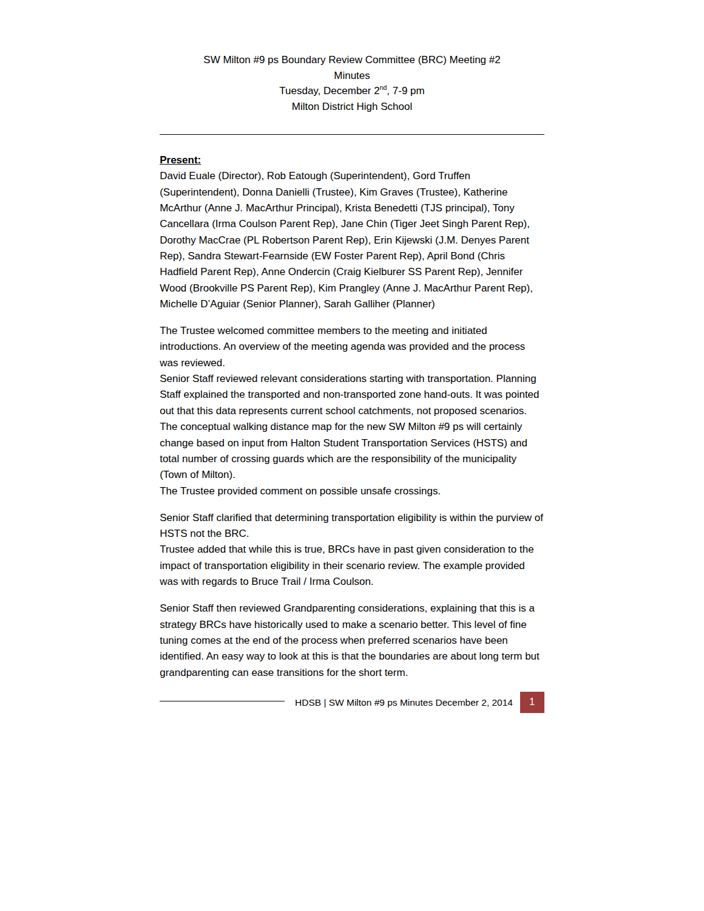SW Milton #9 ps Boundary Review Committee (BRC) Meeting #2
Minutes
Tuesday, December 2nd, 7-9 pm
Milton District High School
Present:
David Euale (Director), Rob Eatough (Superintendent), Gord Truffen (Superintendent), Donna Danielli (Trustee), Kim Graves (Trustee), Katherine McArthur (Anne J. MacArthur Principal), Krista Benedetti (TJS principal), Tony Cancellara (Irma Coulson Parent Rep), Jane Chin (Tiger Jeet Singh Parent Rep), Dorothy MacCrae (PL Robertson Parent Rep), Erin Kijewski (J.M. Denyes Parent Rep), Sandra Stewart-Fearnside (EW Foster Parent Rep), April Bond (Chris Hadfield Parent Rep), Anne Ondercin (Craig Kielburer SS Parent Rep), Jennifer Wood (Brookville PS Parent Rep), Kim Prangley (Anne J. MacArthur Parent Rep), Michelle D’Aguiar (Senior Planner), Sarah Galliher (Planner)
The Trustee welcomed committee members to the meeting and initiated introductions. An overview of the meeting agenda was provided and the process was reviewed.
Senior Staff reviewed relevant considerations starting with transportation. Planning Staff explained the transported and non-transported zone hand-outs. It was pointed out that this data represents current school catchments, not proposed scenarios.
The conceptual walking distance map for the new SW Milton #9 ps will certainly change based on input from Halton Student Transportation Services (HSTS) and total number of crossing guards which are the responsibility of the municipality (Town of Milton).
The Trustee provided comment on possible unsafe crossings.
Senior Staff clarified that determining transportation eligibility is within the purview of HSTS not the BRC.
Trustee added that while this is true, BRCs have in past given consideration to the impact of transportation eligibility in their scenario review. The example provided was with regards to Bruce Trail / Irma Coulson.
Senior Staff then reviewed Grandparenting considerations, explaining that this is a strategy BRCs have historically used to make a scenario better. This level of fine tuning comes at the end of the process when preferred scenarios have been identified. An easy way to look at this is that the boundaries are about long term but grandparenting can ease transitions for the short term.
HDSB | SW Milton #9 ps Minutes December 2, 2014
1